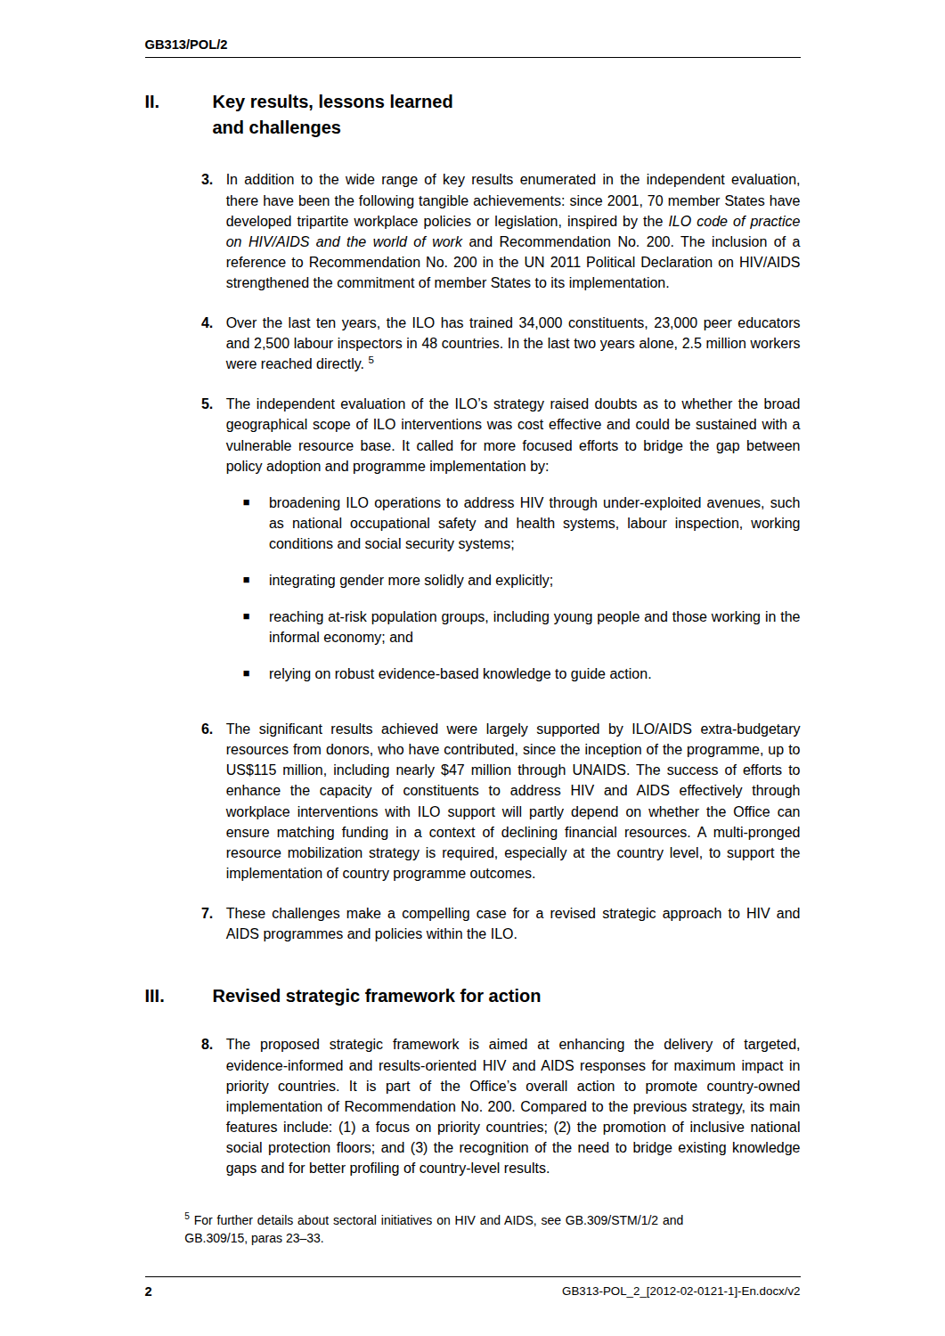GB313/POL/2
II. Key results, lessons learned
and challenges
3. In addition to the wide range of key results enumerated in the independent evaluation, there have been the following tangible achievements: since 2001, 70 member States have developed tripartite workplace policies or legislation, inspired by the ILO code of practice on HIV/AIDS and the world of work and Recommendation No. 200. The inclusion of a reference to Recommendation No. 200 in the UN 2011 Political Declaration on HIV/AIDS strengthened the commitment of member States to its implementation.
4. Over the last ten years, the ILO has trained 34,000 constituents, 23,000 peer educators and 2,500 labour inspectors in 48 countries. In the last two years alone, 2.5 million workers were reached directly. 5
5. The independent evaluation of the ILO’s strategy raised doubts as to whether the broad geographical scope of ILO interventions was cost effective and could be sustained with a vulnerable resource base. It called for more focused efforts to bridge the gap between policy adoption and programme implementation by:
broadening ILO operations to address HIV through under-exploited avenues, such as national occupational safety and health systems, labour inspection, working conditions and social security systems;
integrating gender more solidly and explicitly;
reaching at-risk population groups, including young people and those working in the informal economy; and
relying on robust evidence-based knowledge to guide action.
6. The significant results achieved were largely supported by ILO/AIDS extra-budgetary resources from donors, who have contributed, since the inception of the programme, up to US$115 million, including nearly $47 million through UNAIDS. The success of efforts to enhance the capacity of constituents to address HIV and AIDS effectively through workplace interventions with ILO support will partly depend on whether the Office can ensure matching funding in a context of declining financial resources. A multi-pronged resource mobilization strategy is required, especially at the country level, to support the implementation of country programme outcomes.
7. These challenges make a compelling case for a revised strategic approach to HIV and AIDS programmes and policies within the ILO.
III. Revised strategic framework for action
8. The proposed strategic framework is aimed at enhancing the delivery of targeted, evidence-informed and results-oriented HIV and AIDS responses for maximum impact in priority countries. It is part of the Office’s overall action to promote country-owned implementation of Recommendation No. 200. Compared to the previous strategy, its main features include: (1) a focus on priority countries; (2) the promotion of inclusive national social protection floors; and (3) the recognition of the need to bridge existing knowledge gaps and for better profiling of country-level results.
5 For further details about sectoral initiatives on HIV and AIDS, see GB.309/STM/1/2 and GB.309/15, paras 23–33.
2 GB313-POL_2_[2012-02-0121-1]-En.docx/v2